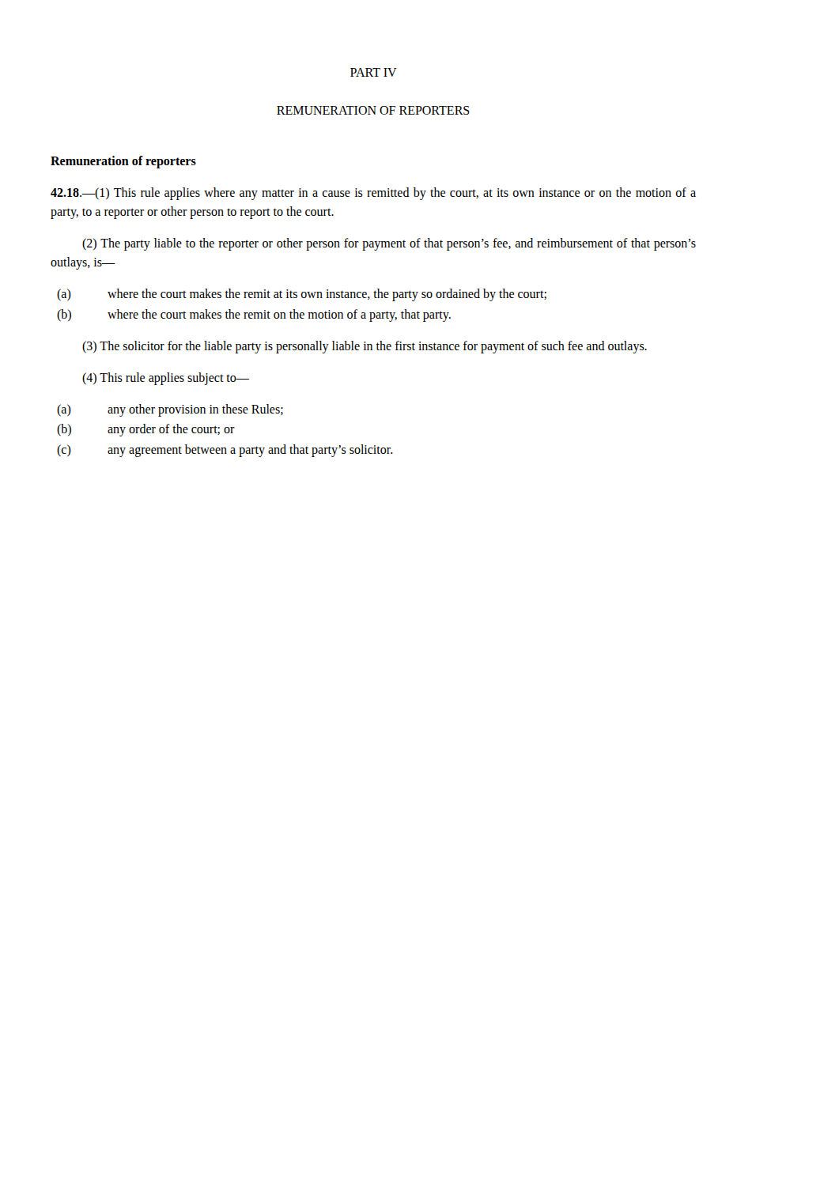PART IV
REMUNERATION OF REPORTERS
Remuneration of reporters
42.18.—(1) This rule applies where any matter in a cause is remitted by the court, at its own instance or on the motion of a party, to a reporter or other person to report to the court.
(2) The party liable to the reporter or other person for payment of that person’s fee, and reimbursement of that person’s outlays, is—
(a) where the court makes the remit at its own instance, the party so ordained by the court;
(b) where the court makes the remit on the motion of a party, that party.
(3) The solicitor for the liable party is personally liable in the first instance for payment of such fee and outlays.
(4) This rule applies subject to—
(a) any other provision in these Rules;
(b) any order of the court; or
(c) any agreement between a party and that party’s solicitor.